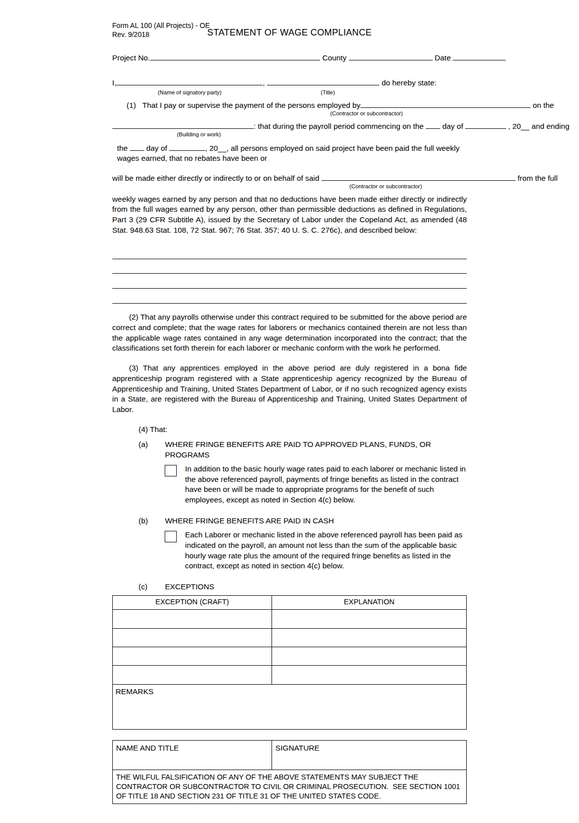Form AL 100 (All Projects) - OE
Rev. 9/2018
STATEMENT OF WAGE COMPLIANCE
Project No. County Date
I, , do hereby state:
(Name of signatory party) (Title)
(1) That I pay or supervise the payment of the persons employed by on the
(Contractor or subcontractor)
: that during the payroll period commencing on the day of , 20__ and ending
(Building or work)
the day of , 20__, all persons employed on said project have been paid the full weekly wages earned, that no rebates have been or
will be made either directly or indirectly to or on behalf of said from the full
(Contractor or subcontractor)
weekly wages earned by any person and that no deductions have been made either directly or indirectly from the full wages earned by any person, other than permissible deductions as defined in Regulations, Part 3 (29 CFR Subtitle A), issued by the Secretary of Labor under the Copeland Act, as amended (48 Stat. 948.63 Stat. 108, 72 Stat. 967; 76 Stat. 357; 40 U. S. C. 276c), and described below:
(2) That any payrolls otherwise under this contract required to be submitted for the above period are correct and complete; that the wage rates for laborers or mechanics contained therein are not less than the applicable wage rates contained in any wage determination incorporated into the contract; that the classifications set forth therein for each laborer or mechanic conform with the work he performed.
(3) That any apprentices employed in the above period are duly registered in a bona fide apprenticeship program registered with a State apprenticeship agency recognized by the Bureau of Apprenticeship and Training, United States Department of Labor, or if no such recognized agency exists in a State, are registered with the Bureau of Apprenticeship and Training, United States Department of Labor.
(4) That:
(a)
WHERE FRINGE BENEFITS ARE PAID TO APPROVED PLANS, FUNDS, OR PROGRAMS
In addition to the basic hourly wage rates paid to each laborer or mechanic listed in the above referenced payroll, payments of fringe benefits as listed in the contract have been or will be made to appropriate programs for the benefit of such employees, except as noted in Section 4(c) below.
(b)
WHERE FRINGE BENEFITS ARE PAID IN CASH
Each Laborer or mechanic listed in the above referenced payroll has been paid as indicated on the payroll, an amount not less than the sum of the applicable basic hourly wage rate plus the amount of the required fringe benefits as listed in the contract, except as noted in section 4(c) below.
(c)
EXCEPTIONS
| EXCEPTION (CRAFT) | EXPLANATION |
| --- | --- |
| REMARKS |
| NAME AND TITLE | SIGNATURE |
| THE WILFUL FALSIFICATION OF ANY OF THE ABOVE STATEMENTS MAY SUBJECT THE CONTRACTOR OR SUBCONTRACTOR TO CIVIL OR CRIMINAL PROSECUTION. SEE SECTION 1001 OF TITLE 18 AND SECTION 231 OF TITLE 31 OF THE UNITED STATES CODE. |